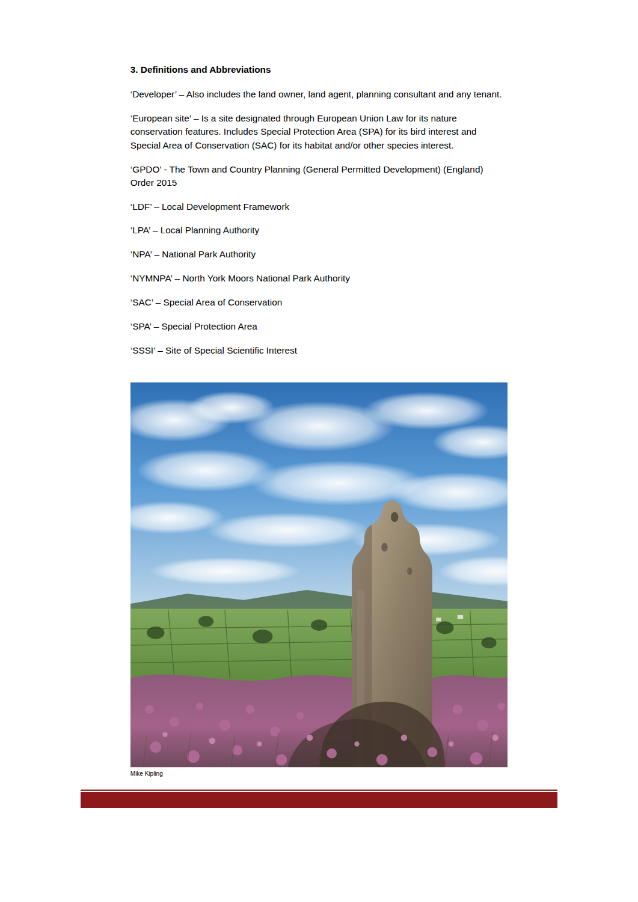3. Definitions and Abbreviations
‘Developer’ – Also includes the land owner, land agent, planning consultant and any tenant.
‘European site’ – Is a site designated through European Union Law for its nature conservation features. Includes Special Protection Area (SPA) for its bird interest and Special Area of Conservation (SAC) for its habitat and/or other species interest.
‘GPDO’ - The Town and Country Planning (General Permitted Development) (England) Order 2015
‘LDF’ – Local Development Framework
‘LPA’ – Local Planning Authority
‘NPA’ – National Park Authority
‘NYMNPA’ – North York Moors National Park Authority
‘SAC’ – Special Area of Conservation
‘SPA’ – Special Protection Area
‘SSSI’ – Site of Special Scientific Interest
Mike Kipling
4